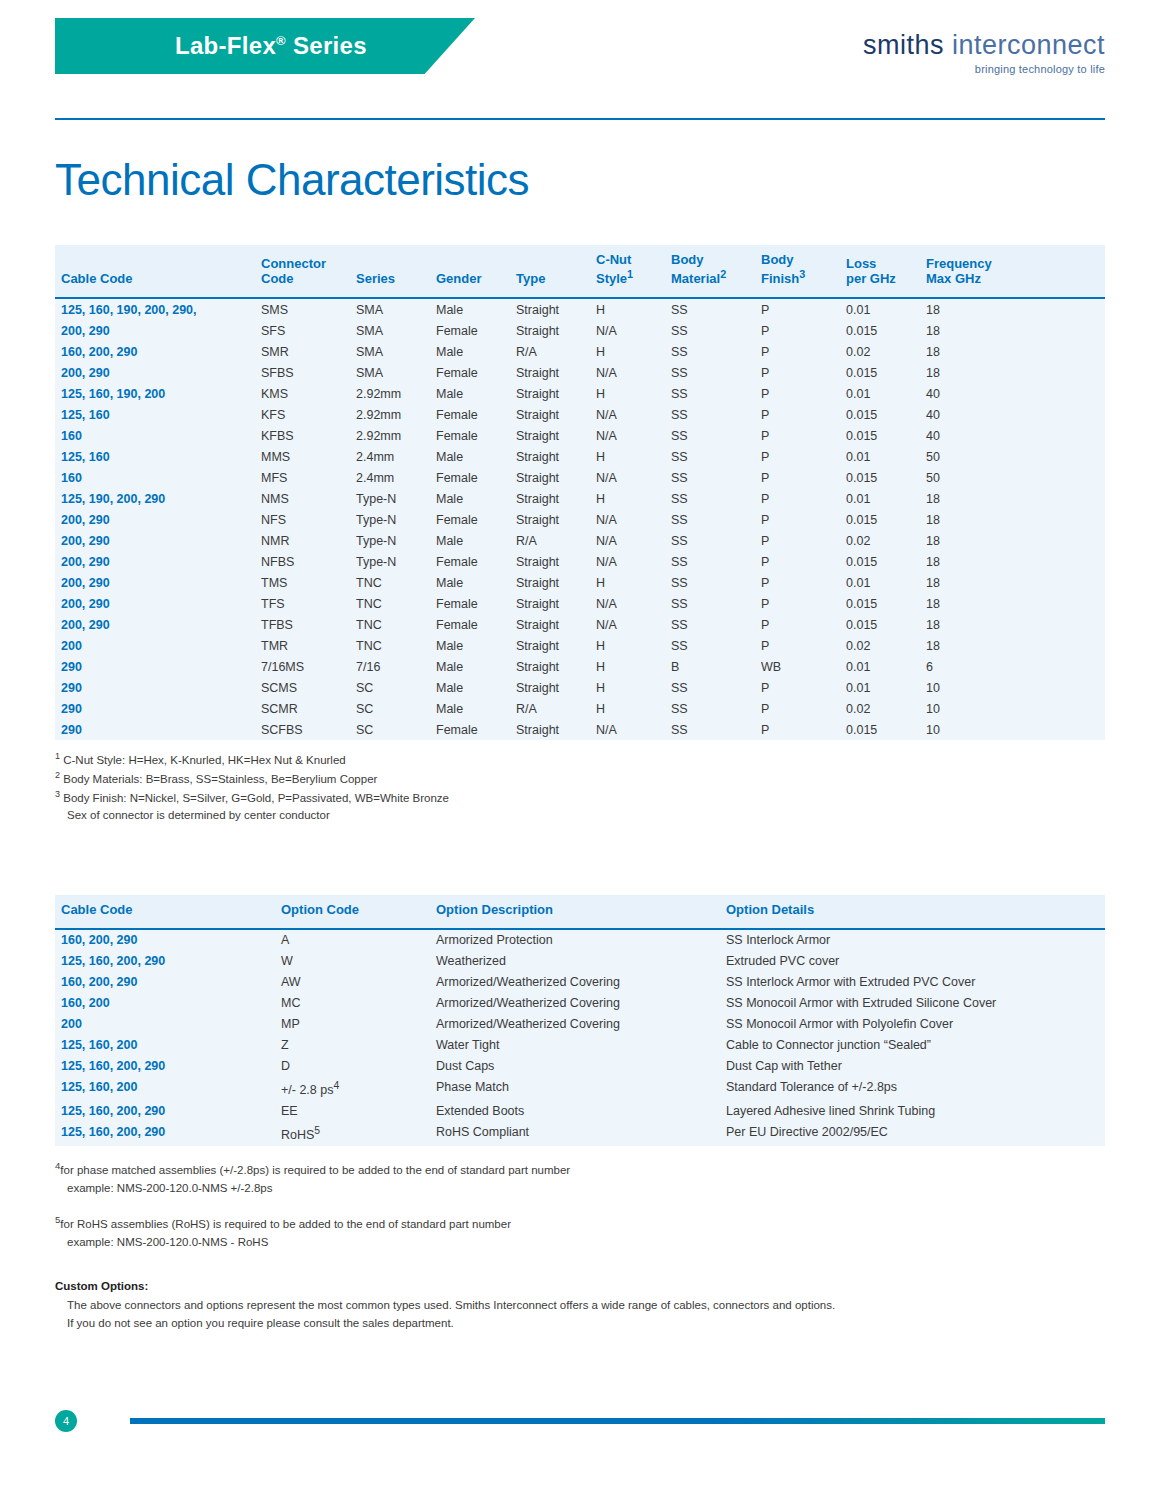Lab-Flex® Series
smiths interconnect
bringing technology to life
Technical Characteristics
| Cable Code | Connector Code | Series | Gender | Type | C-Nut Style 1 | Body Material 2 | Body Finish 3 | Loss per GHz | Frequency Max GHz |
| --- | --- | --- | --- | --- | --- | --- | --- | --- | --- |
| 125, 160, 190, 200, 290, | SMS | SMA | Male | Straight | H | SS | P | 0.01 | 18 |
| 200, 290 | SFS | SMA | Female | Straight | N/A | SS | P | 0.015 | 18 |
| 160, 200, 290 | SMR | SMA | Male | R/A | H | SS | P | 0.02 | 18 |
| 200, 290 | SFBS | SMA | Female | Straight | N/A | SS | P | 0.015 | 18 |
| 125, 160, 190, 200 | KMS | 2.92mm | Male | Straight | H | SS | P | 0.01 | 40 |
| 125, 160 | KFS | 2.92mm | Female | Straight | N/A | SS | P | 0.015 | 40 |
| 160 | KFBS | 2.92mm | Female | Straight | N/A | SS | P | 0.015 | 40 |
| 125, 160 | MMS | 2.4mm | Male | Straight | H | SS | P | 0.01 | 50 |
| 160 | MFS | 2.4mm | Female | Straight | N/A | SS | P | 0.015 | 50 |
| 125, 190, 200, 290 | NMS | Type-N | Male | Straight | H | SS | P | 0.01 | 18 |
| 200, 290 | NFS | Type-N | Female | Straight | N/A | SS | P | 0.015 | 18 |
| 200, 290 | NMR | Type-N | Male | R/A | N/A | SS | P | 0.02 | 18 |
| 200, 290 | NFBS | Type-N | Female | Straight | N/A | SS | P | 0.015 | 18 |
| 200, 290 | TMS | TNC | Male | Straight | H | SS | P | 0.01 | 18 |
| 200, 290 | TFS | TNC | Female | Straight | N/A | SS | P | 0.015 | 18 |
| 200, 290 | TFBS | TNC | Female | Straight | N/A | SS | P | 0.015 | 18 |
| 200 | TMR | TNC | Male | Straight | H | SS | P | 0.02 | 18 |
| 290 | 7/16MS | 7/16 | Male | Straight | H | B | WB | 0.01 | 6 |
| 290 | SCMS | SC | Male | Straight | H | SS | P | 0.01 | 10 |
| 290 | SCMR | SC | Male | R/A | H | SS | P | 0.02 | 10 |
| 290 | SCFBS | SC | Female | Straight | N/A | SS | P | 0.015 | 10 |
1 C-Nut Style: H=Hex, K-Knurled, HK=Hex Nut & Knurled
2 Body Materials: B=Brass, SS=Stainless, Be=Berylium Copper
3 Body Finish: N=Nickel, S=Silver, G=Gold, P=Passivated, WB=White Bronze
Sex of connector is determined by center conductor
| Cable Code | Option Code | Option Description | Option Details |
| --- | --- | --- | --- |
| 160, 200, 290 | A | Armorized Protection | SS Interlock Armor |
| 125, 160, 200, 290 | W | Weatherized | Extruded PVC cover |
| 160, 200, 290 | AW | Armorized/Weatherized Covering | SS Interlock Armor with Extruded PVC Cover |
| 160, 200 | MC | Armorized/Weatherized Covering | SS Monocoil Armor with Extruded Silicone Cover |
| 200 | MP | Armorized/Weatherized Covering | SS Monocoil Armor with Polyolefin Cover |
| 125, 160, 200 | Z | Water Tight | Cable to Connector junction “Sealed” |
| 125, 160, 200, 290 | D | Dust Caps | Dust Cap with Tether |
| 125, 160, 200 | +/- 2.8 ps 4 | Phase Match | Standard Tolerance of +/-2.8ps |
| 125, 160, 200, 290 | EE | Extended Boots | Layered Adhesive lined Shrink Tubing |
| 125, 160, 200, 290 | RoHS 5 | RoHS Compliant | Per EU Directive 2002/95/EC |
4for phase matched assemblies (+/-2.8ps) is required to be added to the end of standard part number
example: NMS-200-120.0-NMS +/-2.8ps
5for RoHS assemblies (RoHS) is required to be added to the end of standard part number
example: NMS-200-120.0-NMS - RoHS
Custom Options:
The above connectors and options represent the most common types used. Smiths Interconnect offers a wide range of cables, connectors and options.
If you do not see an option you require please consult the sales department.
4